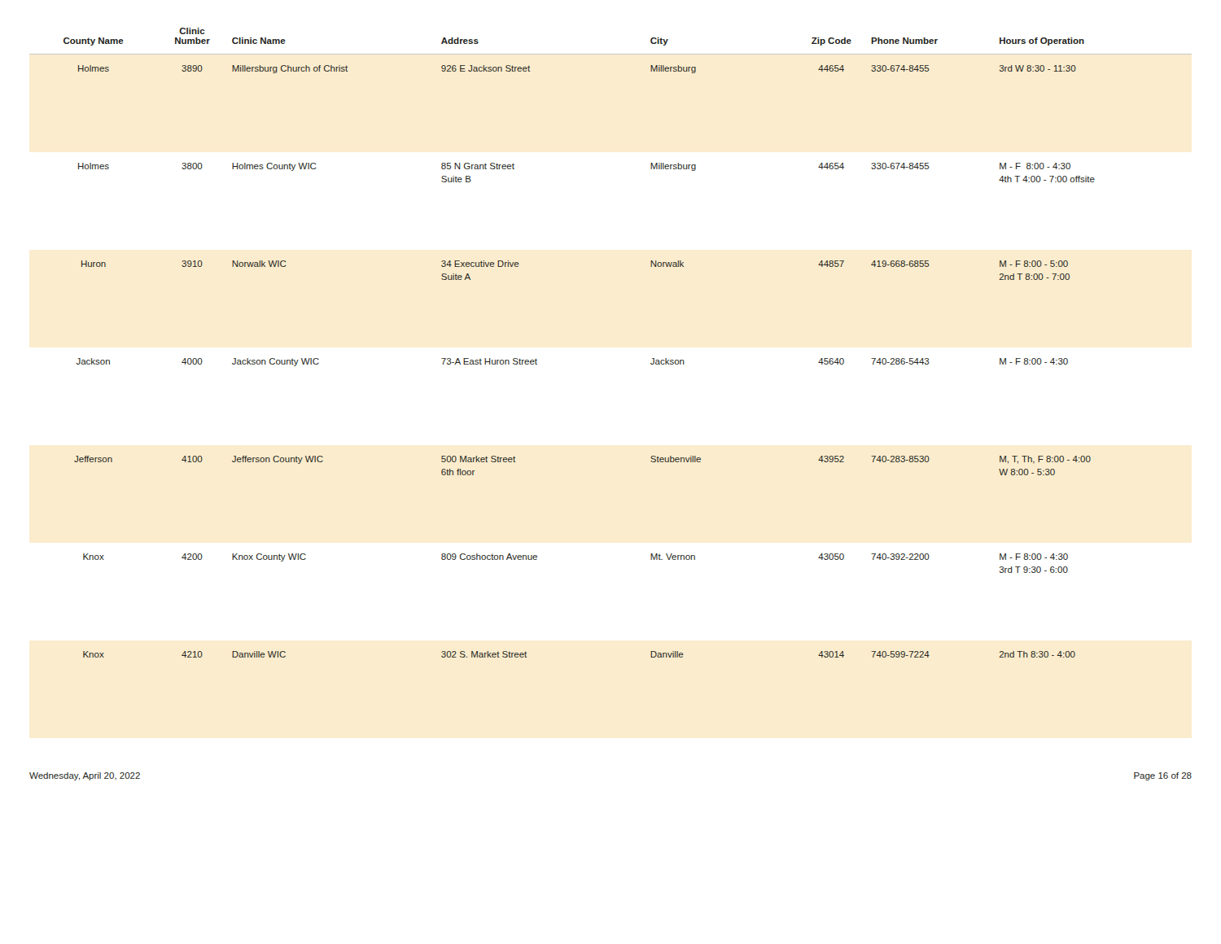| County Name | Clinic Number | Clinic Name | Address | City | Zip Code | Phone Number | Hours of Operation |
| --- | --- | --- | --- | --- | --- | --- | --- |
| Holmes | 3890 | Millersburg Church of Christ | 926 E Jackson Street | Millersburg | 44654 | 330-674-8455 | 3rd W 8:30 - 11:30 |
| Holmes | 3800 | Holmes County WIC | 85 N Grant Street Suite B | Millersburg | 44654 | 330-674-8455 | M - F 8:00 - 4:30 4th T 4:00 - 7:00 offsite |
| Huron | 3910 | Norwalk WIC | 34 Executive Drive Suite A | Norwalk | 44857 | 419-668-6855 | M - F 8:00 - 5:00 2nd T 8:00 - 7:00 |
| Jackson | 4000 | Jackson County WIC | 73-A East Huron Street | Jackson | 45640 | 740-286-5443 | M - F 8:00 - 4:30 |
| Jefferson | 4100 | Jefferson County WIC | 500 Market Street 6th floor | Steubenville | 43952 | 740-283-8530 | M, T, Th, F 8:00 - 4:00 W 8:00 - 5:30 |
| Knox | 4200 | Knox County WIC | 809 Coshocton Avenue | Mt. Vernon | 43050 | 740-392-2200 | M - F 8:00 - 4:30 3rd T 9:30 - 6:00 |
| Knox | 4210 | Danville WIC | 302 S. Market Street | Danville | 43014 | 740-599-7224 | 2nd Th 8:30 - 4:00 |
Wednesday, April 20, 2022 Page 16 of 28